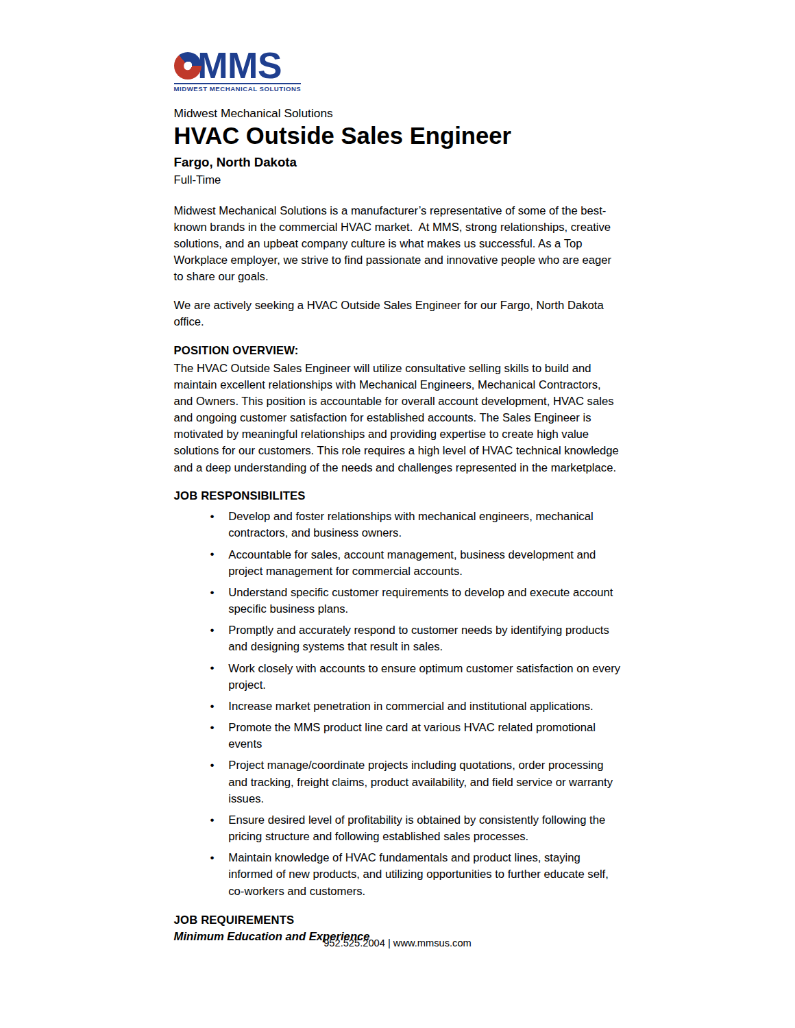MMS MIDWEST MECHANICAL SOLUTIONS
Midwest Mechanical Solutions
HVAC Outside Sales Engineer
Fargo, North Dakota
Full-Time
Midwest Mechanical Solutions is a manufacturer’s representative of some of the best-known brands in the commercial HVAC market. At MMS, strong relationships, creative solutions, and an upbeat company culture is what makes us successful. As a Top Workplace employer, we strive to find passionate and innovative people who are eager to share our goals.
We are actively seeking a HVAC Outside Sales Engineer for our Fargo, North Dakota office.
Position Overview:
The HVAC Outside Sales Engineer will utilize consultative selling skills to build and maintain excellent relationships with Mechanical Engineers, Mechanical Contractors, and Owners. This position is accountable for overall account development, HVAC sales and ongoing customer satisfaction for established accounts. The Sales Engineer is motivated by meaningful relationships and providing expertise to create high value solutions for our customers. This role requires a high level of HVAC technical knowledge and a deep understanding of the needs and challenges represented in the marketplace.
Job Responsibilites
Develop and foster relationships with mechanical engineers, mechanical contractors, and business owners.
Accountable for sales, account management, business development and project management for commercial accounts.
Understand specific customer requirements to develop and execute account specific business plans.
Promptly and accurately respond to customer needs by identifying products and designing systems that result in sales.
Work closely with accounts to ensure optimum customer satisfaction on every project.
Increase market penetration in commercial and institutional applications.
Promote the MMS product line card at various HVAC related promotional events
Project manage/coordinate projects including quotations, order processing and tracking, freight claims, product availability, and field service or warranty issues.
Ensure desired level of profitability is obtained by consistently following the pricing structure and following established sales processes.
Maintain knowledge of HVAC fundamentals and product lines, staying informed of new products, and utilizing opportunities to further educate self, co-workers and customers.
Job Requirements
Minimum Education and Experience
952.525.2004 | www.mmsus.com